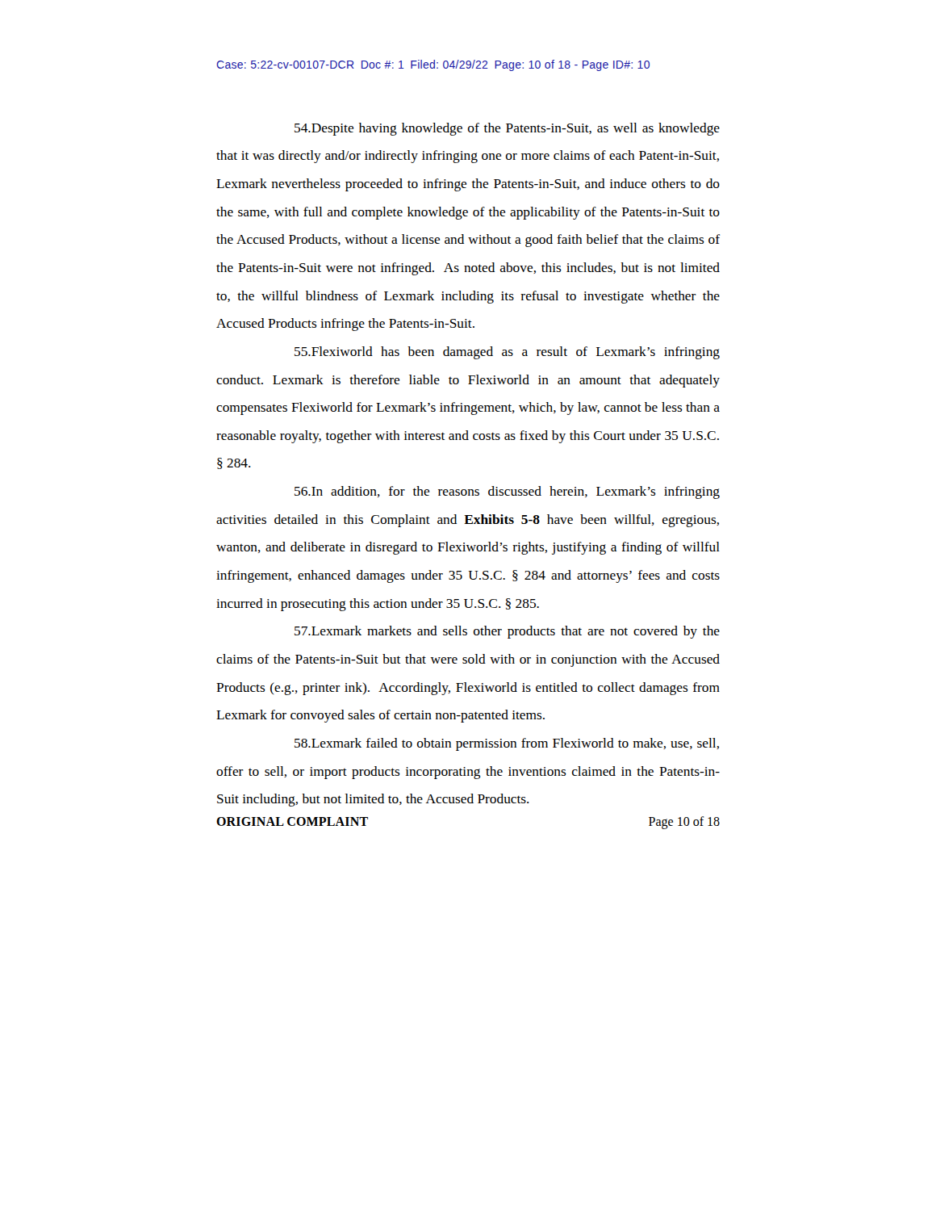Case: 5:22-cv-00107-DCR Doc #: 1 Filed: 04/29/22 Page: 10 of 18 - Page ID#: 10
54. Despite having knowledge of the Patents-in-Suit, as well as knowledge that it was directly and/or indirectly infringing one or more claims of each Patent-in-Suit, Lexmark nevertheless proceeded to infringe the Patents-in-Suit, and induce others to do the same, with full and complete knowledge of the applicability of the Patents-in-Suit to the Accused Products, without a license and without a good faith belief that the claims of the Patents-in-Suit were not infringed. As noted above, this includes, but is not limited to, the willful blindness of Lexmark including its refusal to investigate whether the Accused Products infringe the Patents-in-Suit.
55. Flexiworld has been damaged as a result of Lexmark’s infringing conduct. Lexmark is therefore liable to Flexiworld in an amount that adequately compensates Flexiworld for Lexmark’s infringement, which, by law, cannot be less than a reasonable royalty, together with interest and costs as fixed by this Court under 35 U.S.C. § 284.
56. In addition, for the reasons discussed herein, Lexmark’s infringing activities detailed in this Complaint and Exhibits 5-8 have been willful, egregious, wanton, and deliberate in disregard to Flexiworld’s rights, justifying a finding of willful infringement, enhanced damages under 35 U.S.C. § 284 and attorneys’ fees and costs incurred in prosecuting this action under 35 U.S.C. § 285.
57. Lexmark markets and sells other products that are not covered by the claims of the Patents-in-Suit but that were sold with or in conjunction with the Accused Products (e.g., printer ink). Accordingly, Flexiworld is entitled to collect damages from Lexmark for convoyed sales of certain non-patented items.
58. Lexmark failed to obtain permission from Flexiworld to make, use, sell, offer to sell, or import products incorporating the inventions claimed in the Patents-in-Suit including, but not limited to, the Accused Products.
ORIGINAL COMPLAINT Page 10 of 18